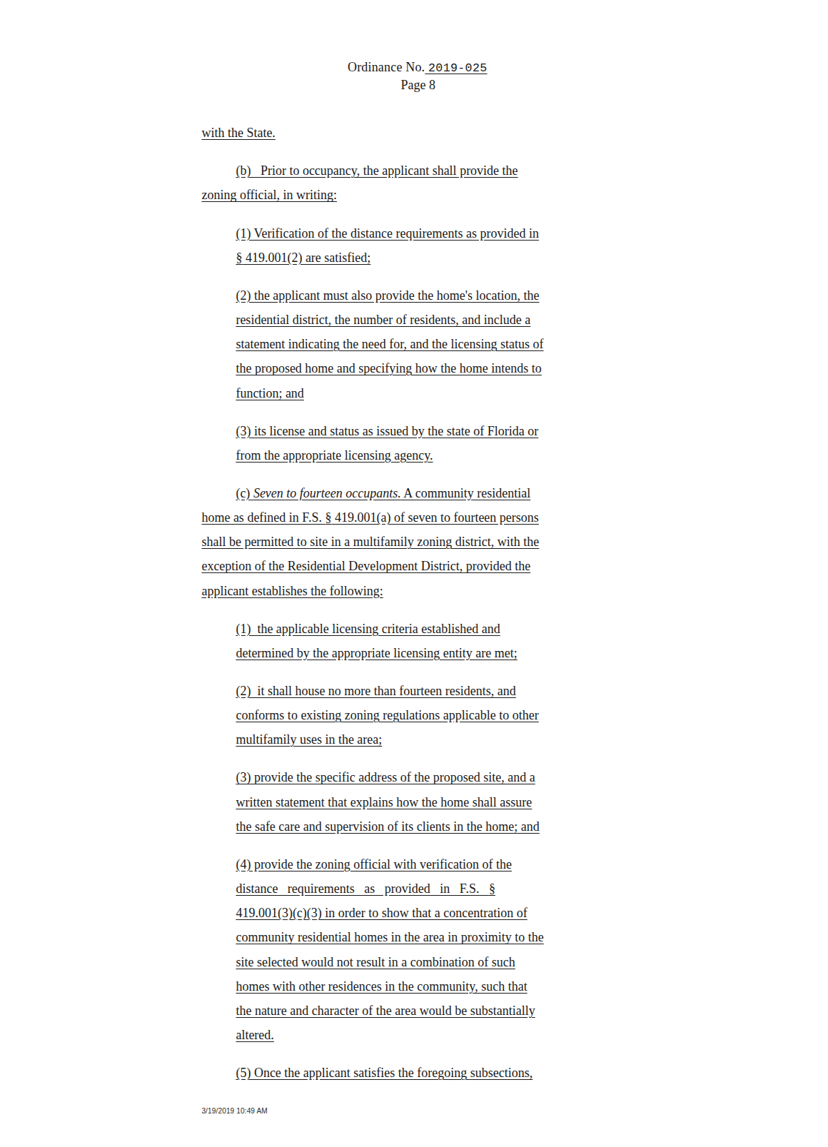Ordinance No. 2019-025
Page 8
with the State.
(b) Prior to occupancy, the applicant shall provide the
zoning official, in writing:
(1) Verification of the distance requirements as provided in
§ 419.001(2) are satisfied;
(2) the applicant must also provide the home's location, the
residential district, the number of residents, and include a
statement indicating the need for, and the licensing status of
the proposed home and specifying how the home intends to
function; and
(3) its license and status as issued by the state of Florida or
from the appropriate licensing agency.
(c) Seven to fourteen occupants. A community residential
home as defined in F.S. § 419.001(a) of seven to fourteen persons
shall be permitted to site in a multifamily zoning district, with the
exception of the Residential Development District, provided the
applicant establishes the following:
(1) the applicable licensing criteria established and
determined by the appropriate licensing entity are met;
(2) it shall house no more than fourteen residents, and
conforms to existing zoning regulations applicable to other
multifamily uses in the area;
(3) provide the specific address of the proposed site, and a
written statement that explains how the home shall assure
the safe care and supervision of its clients in the home; and
(4) provide the zoning official with verification of the
distance requirements as provided in F.S. §
419.001(3)(c)(3) in order to show that a concentration of
community residential homes in the area in proximity to the
site selected would not result in a combination of such
homes with other residences in the community, such that
the nature and character of the area would be substantially
altered.
(5) Once the applicant satisfies the foregoing subsections,
3/19/2019 10:49 AM